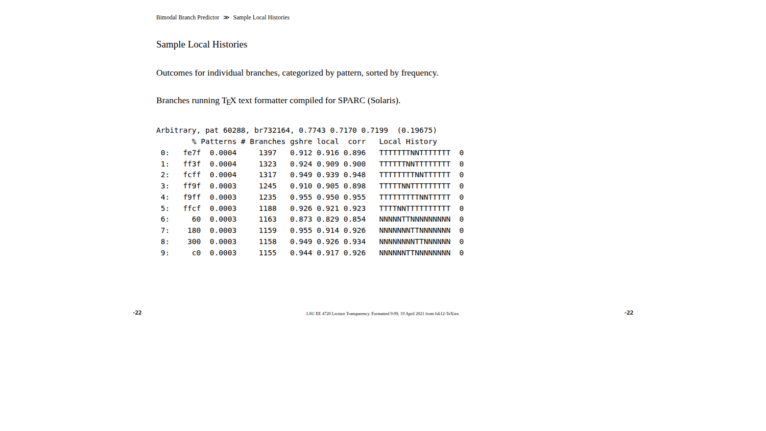Bimodal Branch Predictor ≫ Sample Local Histories
Sample Local Histories
Outcomes for individual branches, categorized by pattern, sorted by frequency.
Branches running Te X text formatter compiled for SPARC (Solaris).
Arbitrary, pat 60288, br732164, 0.7743 0.7170 0.7199  (0.19675)
        % Patterns # Branches gshre local  corr   Local History
 0:   fe7f  0.0004     1397   0.912 0.916 0.896   TTTTTTTNNTTTTTTT  0
 1:   ff3f  0.0004     1323   0.924 0.909 0.900   TTTTTTNNTTTTTTTT  0
 2:   fcff  0.0004     1317   0.949 0.939 0.948   TTTTTTTTNNTTTTTT  0
 3:   ff9f  0.0003     1245   0.910 0.905 0.898   TTTTTNNTTTTTTTTT  0
 4:   f9ff  0.0003     1235   0.955 0.950 0.955   TTTTTTTTTNNTTTTT  0
 5:   ffcf  0.0003     1188   0.926 0.921 0.923   TTTTNNTTTTTTTTTT  0
 6:     60  0.0003     1163   0.873 0.829 0.854   NNNNNTTNNNNNNNNN  0
 7:    180  0.0003     1159   0.955 0.914 0.926   NNNNNNNTTNNNNNNN  0
 8:    300  0.0003     1158   0.949 0.926 0.934   NNNNNNNNTTNNNNNN  0
 9:     c0  0.0003     1155   0.944 0.917 0.926   NNNNNNTTNNNNNNNN  0
-22
-22
LSU EE 4720 Lecture Transparency. Formatted 9:09, 19 April 2021 from lsli12-TeXize.